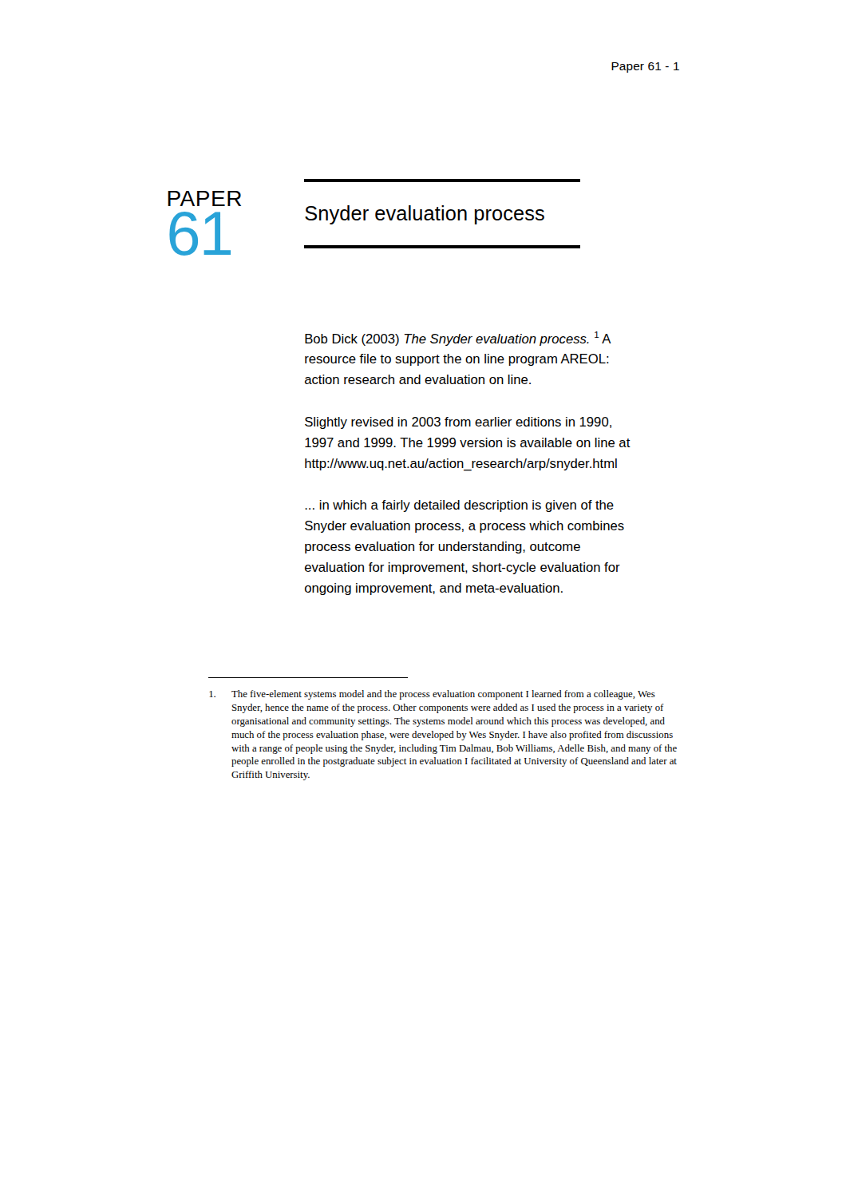Paper 61 - 1
PAPER
61
Snyder evaluation process
Bob Dick (2003) The Snyder evaluation process. 1 A resource file to support the on line program AREOL: action research and evaluation on line.
Slightly revised in 2003 from earlier editions in 1990, 1997 and 1999. The 1999 version is available on line at http://www.uq.net.au/action_research/arp/snyder.html
... in which a fairly detailed description is given of the Snyder evaluation process, a process which combines process evaluation for understanding, outcome evaluation for improvement, short-cycle evaluation for ongoing improvement, and meta-evaluation.
1.
The five-element systems model and the process evaluation component I learned from a colleague, Wes Snyder, hence the name of the process. Other components were added as I used the process in a variety of organisational and community settings. The systems model around which this process was developed, and much of the process evaluation phase, were developed by Wes Snyder. I have also profited from discussions with a range of people using the Snyder, including Tim Dalmau, Bob Williams, Adelle Bish, and many of the people enrolled in the postgraduate subject in evaluation I facilitated at University of Queensland and later at Griffith University.